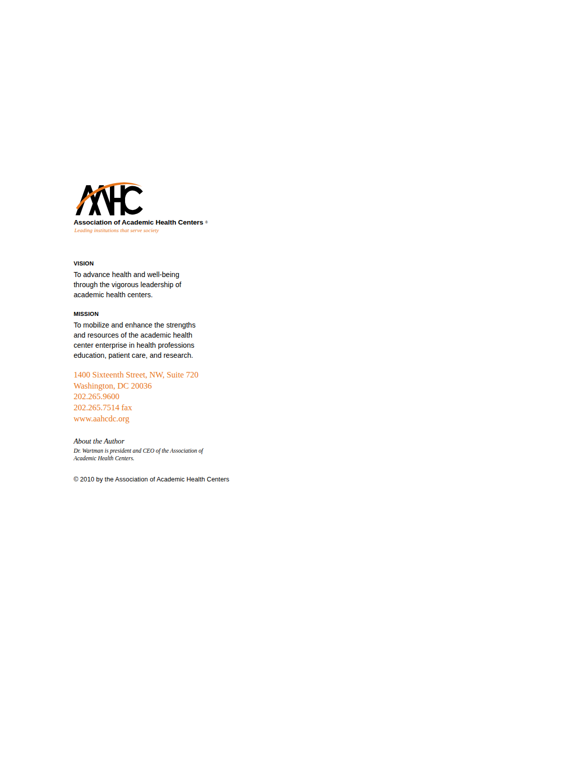Association of Academic Health Centers ®
Leading institutions that serve society
VISION
To advance health and well-being through the vigorous leadership of academic health centers.
MISSION
To mobilize and enhance the strengths and resources of the academic health center enterprise in health professions education, patient care, and research.
1400 Sixteenth Street, NW, Suite 720
Washington, DC 20036
202.265.9600
202.265.7514 fax
www.aahcdc.org
About the Author
Dr. Wartman is president and CEO of the Association of Academic Health Centers.
© 2010 by the Association of Academic Health Centers